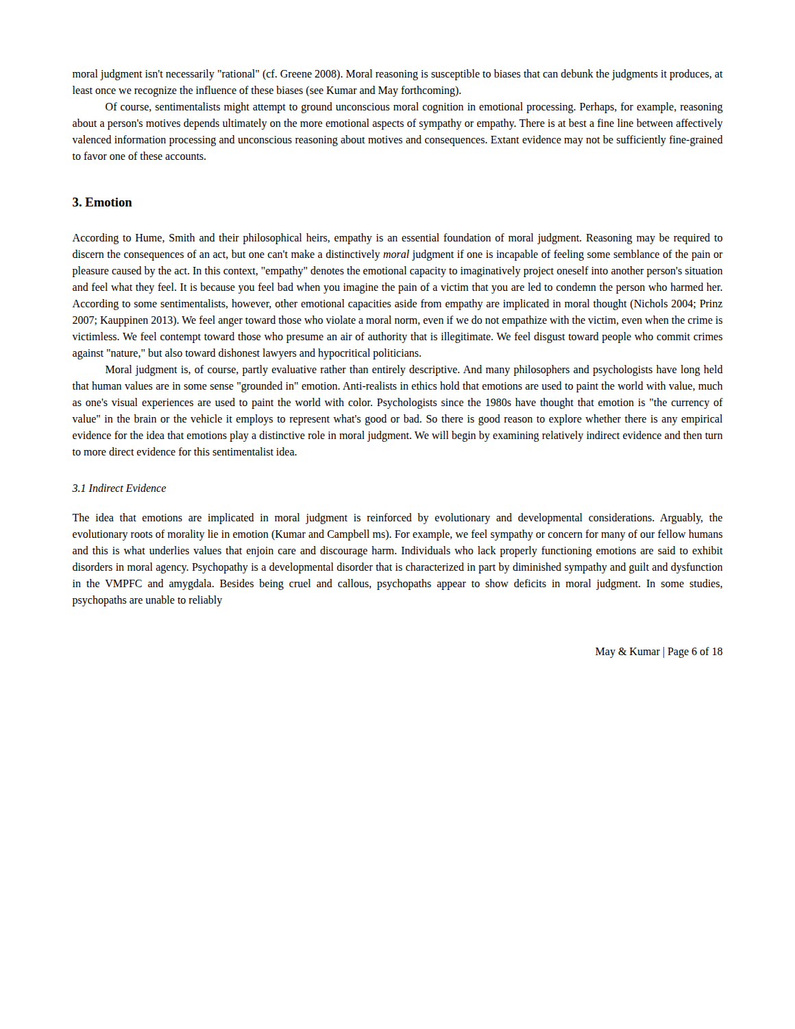moral judgment isn't necessarily "rational" (cf. Greene 2008). Moral reasoning is susceptible to biases that can debunk the judgments it produces, at least once we recognize the influence of these biases (see Kumar and May forthcoming).
Of course, sentimentalists might attempt to ground unconscious moral cognition in emotional processing. Perhaps, for example, reasoning about a person's motives depends ultimately on the more emotional aspects of sympathy or empathy. There is at best a fine line between affectively valenced information processing and unconscious reasoning about motives and consequences. Extant evidence may not be sufficiently fine-grained to favor one of these accounts.
3. Emotion
According to Hume, Smith and their philosophical heirs, empathy is an essential foundation of moral judgment. Reasoning may be required to discern the consequences of an act, but one can't make a distinctively moral judgment if one is incapable of feeling some semblance of the pain or pleasure caused by the act. In this context, "empathy" denotes the emotional capacity to imaginatively project oneself into another person's situation and feel what they feel. It is because you feel bad when you imagine the pain of a victim that you are led to condemn the person who harmed her. According to some sentimentalists, however, other emotional capacities aside from empathy are implicated in moral thought (Nichols 2004; Prinz 2007; Kauppinen 2013). We feel anger toward those who violate a moral norm, even if we do not empathize with the victim, even when the crime is victimless. We feel contempt toward those who presume an air of authority that is illegitimate. We feel disgust toward people who commit crimes against "nature," but also toward dishonest lawyers and hypocritical politicians.
Moral judgment is, of course, partly evaluative rather than entirely descriptive. And many philosophers and psychologists have long held that human values are in some sense "grounded in" emotion. Anti-realists in ethics hold that emotions are used to paint the world with value, much as one's visual experiences are used to paint the world with color. Psychologists since the 1980s have thought that emotion is "the currency of value" in the brain or the vehicle it employs to represent what's good or bad. So there is good reason to explore whether there is any empirical evidence for the idea that emotions play a distinctive role in moral judgment. We will begin by examining relatively indirect evidence and then turn to more direct evidence for this sentimentalist idea.
3.1 Indirect Evidence
The idea that emotions are implicated in moral judgment is reinforced by evolutionary and developmental considerations. Arguably, the evolutionary roots of morality lie in emotion (Kumar and Campbell ms). For example, we feel sympathy or concern for many of our fellow humans and this is what underlies values that enjoin care and discourage harm. Individuals who lack properly functioning emotions are said to exhibit disorders in moral agency. Psychopathy is a developmental disorder that is characterized in part by diminished sympathy and guilt and dysfunction in the VMPFC and amygdala. Besides being cruel and callous, psychopaths appear to show deficits in moral judgment. In some studies, psychopaths are unable to reliably
May & Kumar | Page 6 of 18